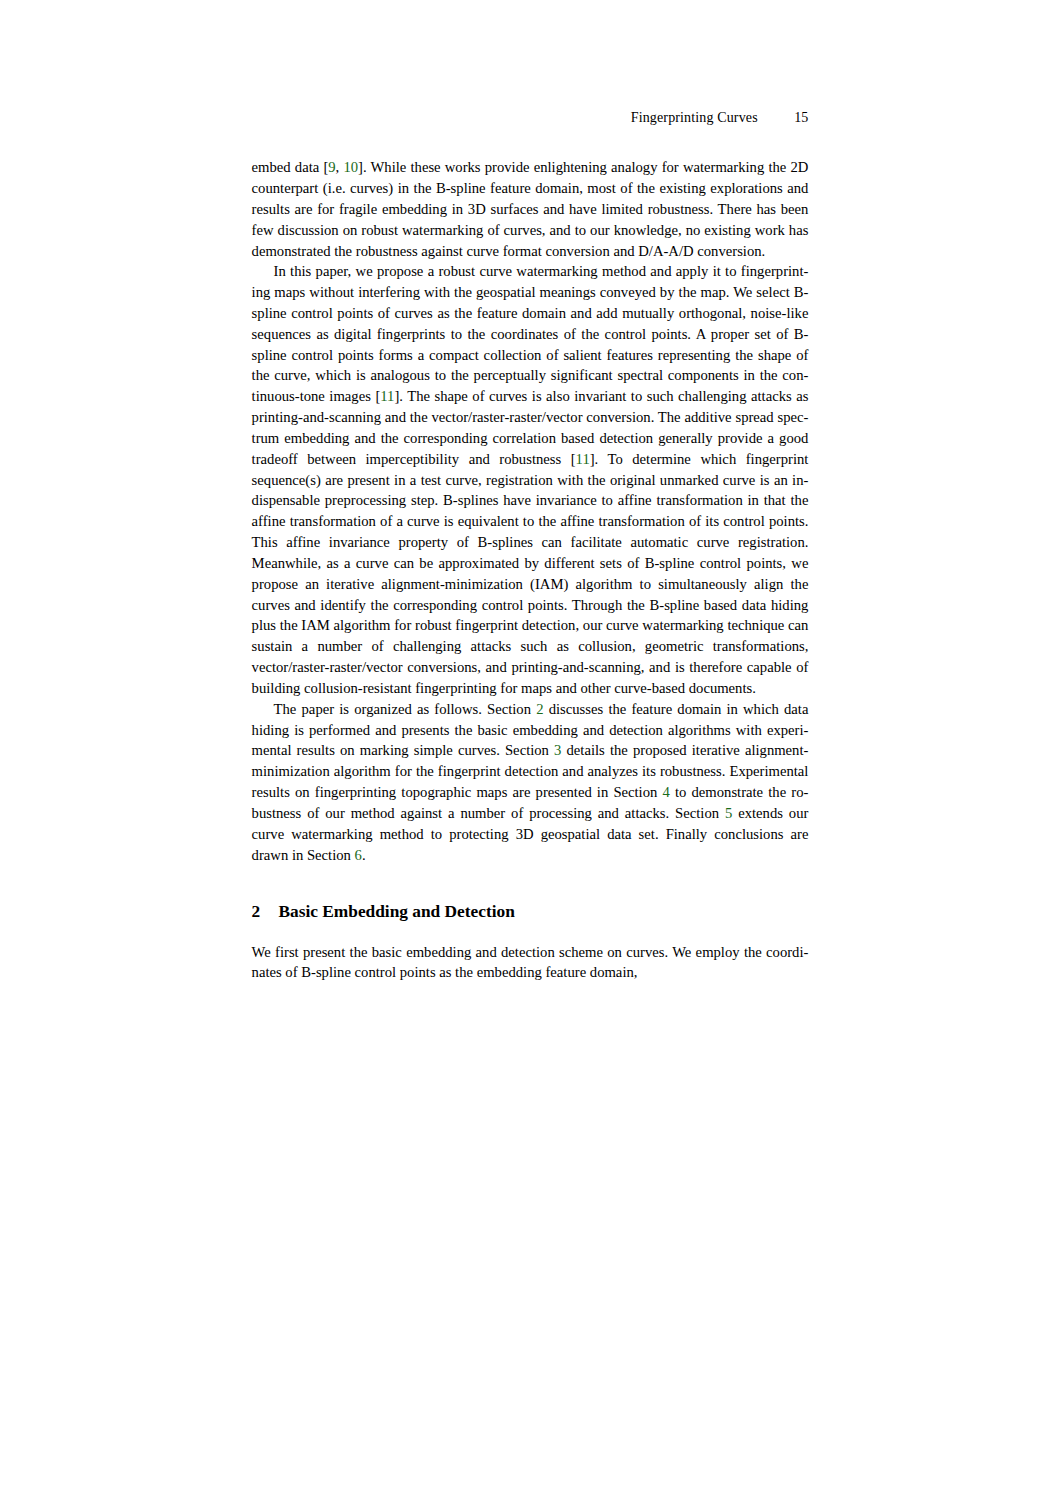Fingerprinting Curves 15
embed data [9, 10]. While these works provide enlightening analogy for watermarking the 2D counterpart (i.e. curves) in the B-spline feature domain, most of the existing explorations and results are for fragile embedding in 3D surfaces and have limited robustness. There has been few discussion on robust watermarking of curves, and to our knowledge, no existing work has demonstrated the robustness against curve format conversion and D/A-A/D conversion.
In this paper, we propose a robust curve watermarking method and apply it to fingerprinting maps without interfering with the geospatial meanings conveyed by the map. We select B-spline control points of curves as the feature domain and add mutually orthogonal, noise-like sequences as digital fingerprints to the coordinates of the control points. A proper set of B-spline control points forms a compact collection of salient features representing the shape of the curve, which is analogous to the perceptually significant spectral components in the continuous-tone images [11]. The shape of curves is also invariant to such challenging attacks as printing-and-scanning and the vector/raster-raster/vector conversion. The additive spread spectrum embedding and the corresponding correlation based detection generally provide a good tradeoff between imperceptibility and robustness [11]. To determine which fingerprint sequence(s) are present in a test curve, registration with the original unmarked curve is an indispensable preprocessing step. B-splines have invariance to affine transformation in that the affine transformation of a curve is equivalent to the affine transformation of its control points. This affine invariance property of B-splines can facilitate automatic curve registration. Meanwhile, as a curve can be approximated by different sets of B-spline control points, we propose an iterative alignment-minimization (IAM) algorithm to simultaneously align the curves and identify the corresponding control points. Through the B-spline based data hiding plus the IAM algorithm for robust fingerprint detection, our curve watermarking technique can sustain a number of challenging attacks such as collusion, geometric transformations, vector/raster-raster/vector conversions, and printing-and-scanning, and is therefore capable of building collusion-resistant fingerprinting for maps and other curve-based documents.
The paper is organized as follows. Section 2 discusses the feature domain in which data hiding is performed and presents the basic embedding and detection algorithms with experimental results on marking simple curves. Section 3 details the proposed iterative alignment-minimization algorithm for the fingerprint detection and analyzes its robustness. Experimental results on fingerprinting topographic maps are presented in Section 4 to demonstrate the robustness of our method against a number of processing and attacks. Section 5 extends our curve watermarking method to protecting 3D geospatial data set. Finally conclusions are drawn in Section 6.
2 Basic Embedding and Detection
We first present the basic embedding and detection scheme on curves. We employ the coordinates of B-spline control points as the embedding feature domain,